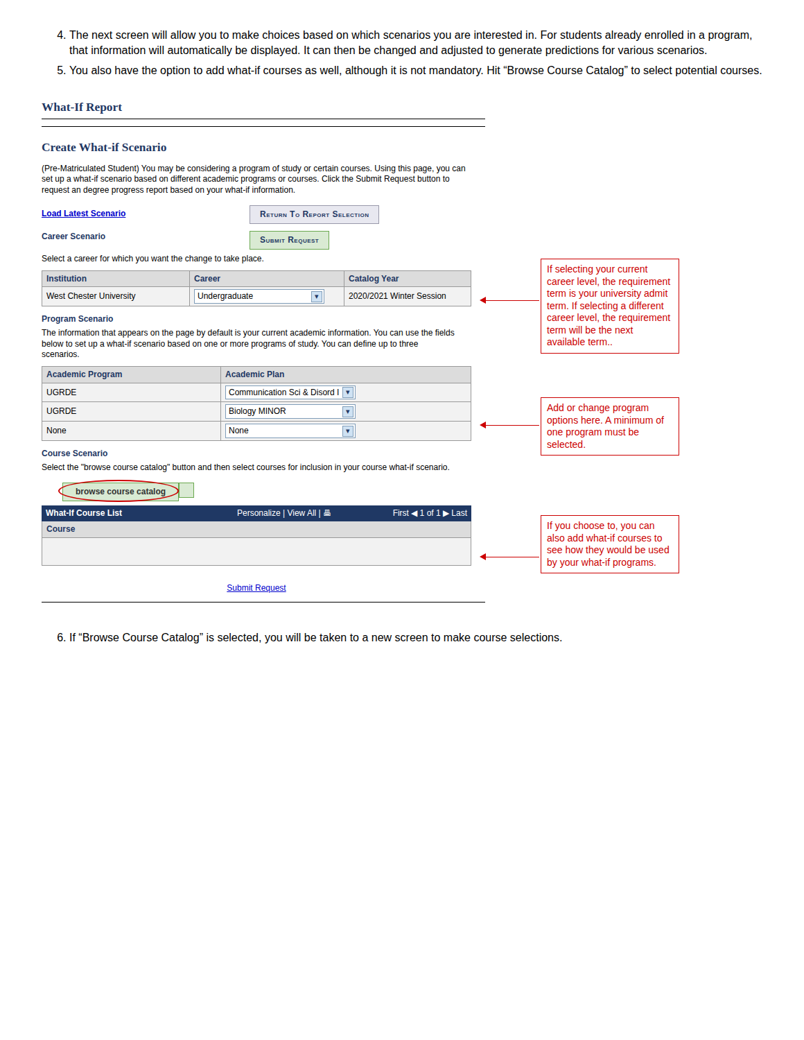The next screen will allow you to make choices based on which scenarios you are interested in. For students already enrolled in a program, that information will automatically be displayed. It can then be changed and adjusted to generate predictions for various scenarios.
You also have the option to add what-if courses as well, although it is not mandatory. Hit “Browse Course Catalog” to select potential courses.
What-If Report
Create What-if Scenario
(Pre-Matriculated Student) You may be considering a program of study or certain courses. Using this page, you can set up a what-if scenario based on different academic programs or courses. Click the Submit Request button to request an degree progress report based on your what-if information.
Load Latest Scenario
Return To Report Selection
Career Scenario
Submit Request
Select a career for which you want the change to take place.
| Institution | Career | Catalog Year |
| --- | --- | --- |
| West Chester University | Undergraduate ▾ | 2020/2021 Winter Session |
Program Scenario
The information that appears on the page by default is your current academic information. You can use the fields below to set up a what-if scenario based on one or more programs of study. You can define up to three scenarios.
| Academic Program | Academic Plan |
| --- | --- |
| UGRDE | Communication Sci & Disord I ▾ |
| UGRDE | Biology MINOR ▾ |
| None | None ▾ |
Course Scenario
Select the "browse course catalog" button and then select courses for inclusion in your course what-if scenario.
browse course catalog
What-If Course List Personalize | View All | 🖶 First ◀ 1 of 1 ▶ Last
Course
Submit Request
If selecting your current career level, the requirement term is your university admit term. If selecting a different career level, the requirement term will be the next available term..
Add or change program options here. A minimum of one program must be selected.
If you choose to, you can also add what-if courses to see how they would be used by your what-if programs.
If “Browse Course Catalog” is selected, you will be taken to a new screen to make course selections.